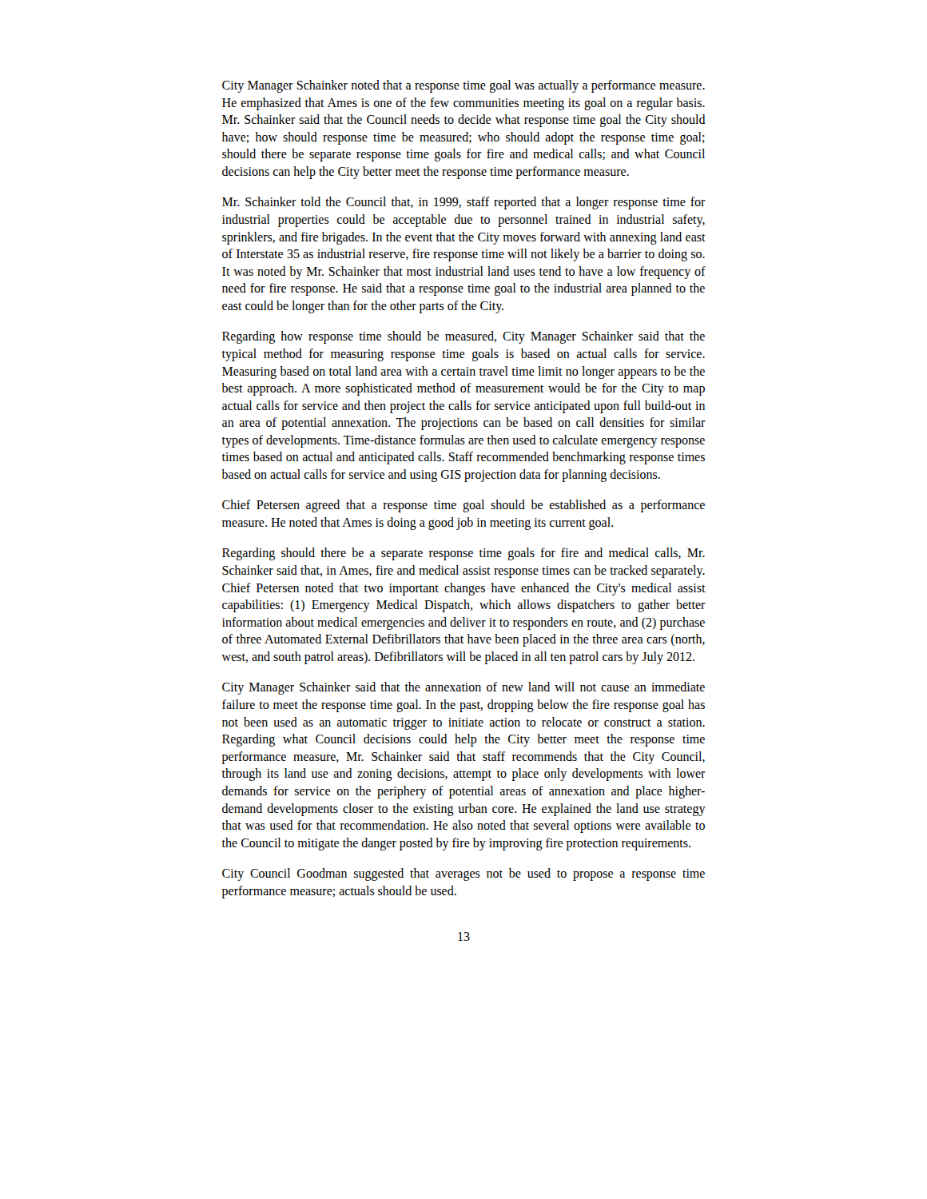City Manager Schainker noted that a response time goal was actually a performance measure. He emphasized that Ames is one of the few communities meeting its goal on a regular basis. Mr. Schainker said that the Council needs to decide what response time goal the City should have; how should response time be measured; who should adopt the response time goal; should there be separate response time goals for fire and medical calls; and what Council decisions can help the City better meet the response time performance measure.
Mr. Schainker told the Council that, in 1999, staff reported that a longer response time for industrial properties could be acceptable due to personnel trained in industrial safety, sprinklers, and fire brigades. In the event that the City moves forward with annexing land east of Interstate 35 as industrial reserve, fire response time will not likely be a barrier to doing so. It was noted by Mr. Schainker that most industrial land uses tend to have a low frequency of need for fire response. He said that a response time goal to the industrial area planned to the east could be longer than for the other parts of the City.
Regarding how response time should be measured, City Manager Schainker said that the typical method for measuring response time goals is based on actual calls for service. Measuring based on total land area with a certain travel time limit no longer appears to be the best approach. A more sophisticated method of measurement would be for the City to map actual calls for service and then project the calls for service anticipated upon full build-out in an area of potential annexation. The projections can be based on call densities for similar types of developments. Time-distance formulas are then used to calculate emergency response times based on actual and anticipated calls. Staff recommended benchmarking response times based on actual calls for service and using GIS projection data for planning decisions.
Chief Petersen agreed that a response time goal should be established as a performance measure. He noted that Ames is doing a good job in meeting its current goal.
Regarding should there be a separate response time goals for fire and medical calls, Mr. Schainker said that, in Ames, fire and medical assist response times can be tracked separately. Chief Petersen noted that two important changes have enhanced the City's medical assist capabilities: (1) Emergency Medical Dispatch, which allows dispatchers to gather better information about medical emergencies and deliver it to responders en route, and (2) purchase of three Automated External Defibrillators that have been placed in the three area cars (north, west, and south patrol areas). Defibrillators will be placed in all ten patrol cars by July 2012.
City Manager Schainker said that the annexation of new land will not cause an immediate failure to meet the response time goal. In the past, dropping below the fire response goal has not been used as an automatic trigger to initiate action to relocate or construct a station. Regarding what Council decisions could help the City better meet the response time performance measure, Mr. Schainker said that staff recommends that the City Council, through its land use and zoning decisions, attempt to place only developments with lower demands for service on the periphery of potential areas of annexation and place higher-demand developments closer to the existing urban core. He explained the land use strategy that was used for that recommendation. He also noted that several options were available to the Council to mitigate the danger posted by fire by improving fire protection requirements.
City Council Goodman suggested that averages not be used to propose a response time performance measure; actuals should be used.
13